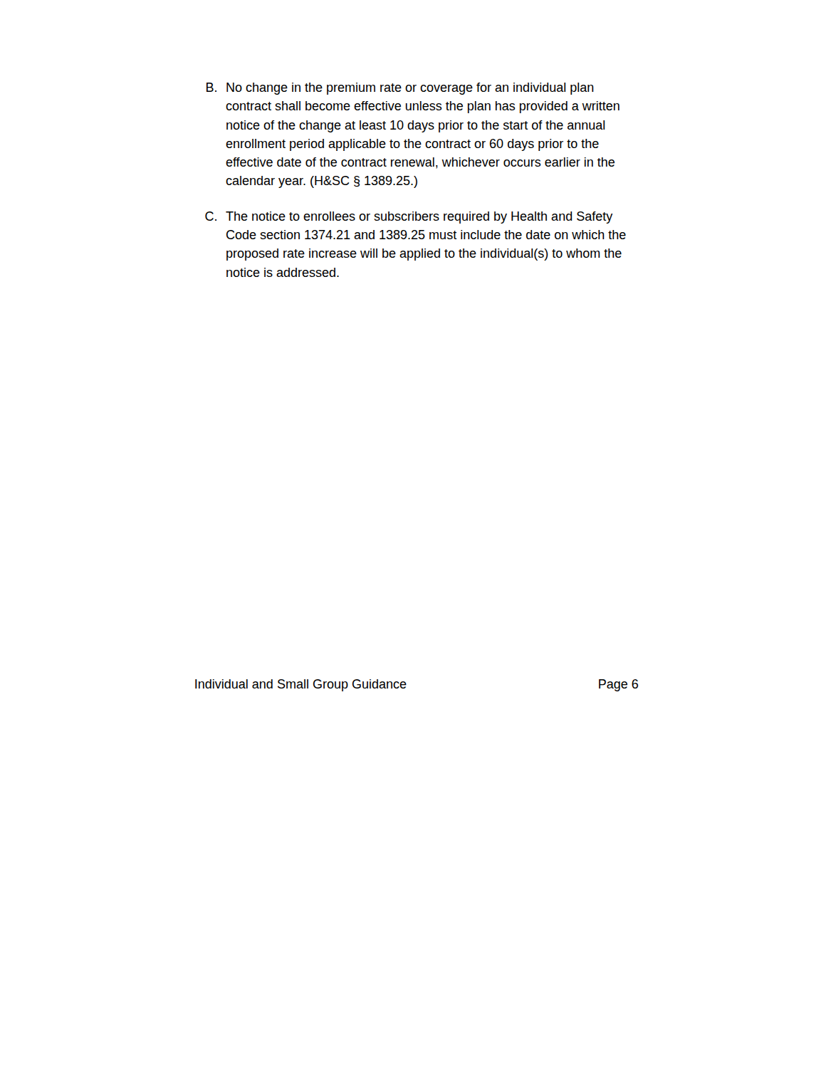No change in the premium rate or coverage for an individual plan contract shall become effective unless the plan has provided a written notice of the change at least 10 days prior to the start of the annual enrollment period applicable to the contract or 60 days prior to the effective date of the contract renewal, whichever occurs earlier in the calendar year. (H&SC § 1389.25.)
The notice to enrollees or subscribers required by Health and Safety Code section 1374.21 and 1389.25 must include the date on which the proposed rate increase will be applied to the individual(s) to whom the notice is addressed.
Individual and Small Group Guidance
Page 6